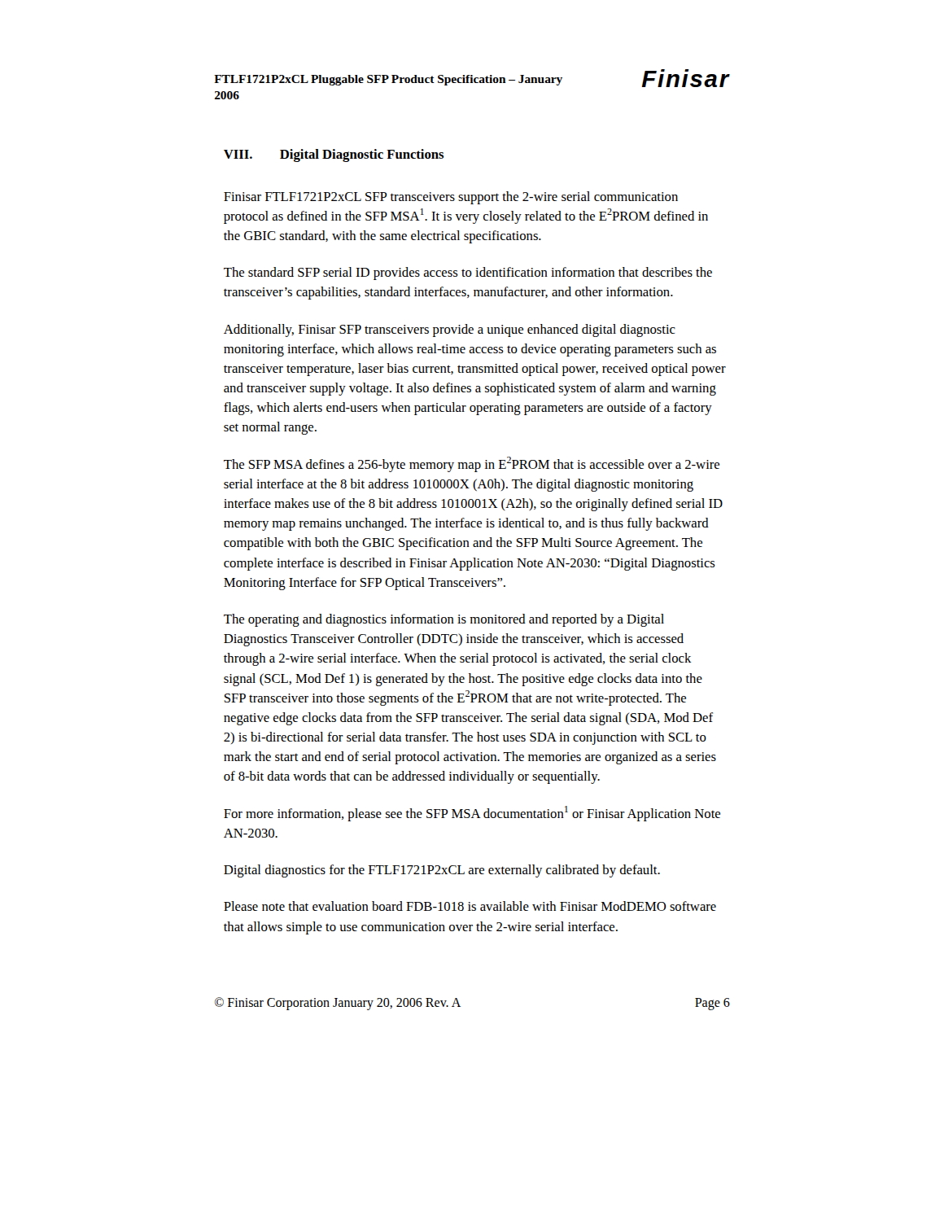FTLF1721P2xCL Pluggable SFP Product Specification – January 2006
Finisar
VIII. Digital Diagnostic Functions
Finisar FTLF1721P2xCL SFP transceivers support the 2-wire serial communication protocol as defined in the SFP MSA1. It is very closely related to the E2PROM defined in the GBIC standard, with the same electrical specifications.
The standard SFP serial ID provides access to identification information that describes the transceiver’s capabilities, standard interfaces, manufacturer, and other information.
Additionally, Finisar SFP transceivers provide a unique enhanced digital diagnostic monitoring interface, which allows real-time access to device operating parameters such as transceiver temperature, laser bias current, transmitted optical power, received optical power and transceiver supply voltage. It also defines a sophisticated system of alarm and warning flags, which alerts end-users when particular operating parameters are outside of a factory set normal range.
The SFP MSA defines a 256-byte memory map in E2PROM that is accessible over a 2-wire serial interface at the 8 bit address 1010000X (A0h). The digital diagnostic monitoring interface makes use of the 8 bit address 1010001X (A2h), so the originally defined serial ID memory map remains unchanged. The interface is identical to, and is thus fully backward compatible with both the GBIC Specification and the SFP Multi Source Agreement. The complete interface is described in Finisar Application Note AN-2030: “Digital Diagnostics Monitoring Interface for SFP Optical Transceivers”.
The operating and diagnostics information is monitored and reported by a Digital Diagnostics Transceiver Controller (DDTC) inside the transceiver, which is accessed through a 2-wire serial interface. When the serial protocol is activated, the serial clock signal (SCL, Mod Def 1) is generated by the host. The positive edge clocks data into the SFP transceiver into those segments of the E2PROM that are not write-protected. The negative edge clocks data from the SFP transceiver. The serial data signal (SDA, Mod Def 2) is bi-directional for serial data transfer. The host uses SDA in conjunction with SCL to mark the start and end of serial protocol activation. The memories are organized as a series of 8-bit data words that can be addressed individually or sequentially.
For more information, please see the SFP MSA documentation1 or Finisar Application Note AN-2030.
Digital diagnostics for the FTLF1721P2xCL are externally calibrated by default.
Please note that evaluation board FDB-1018 is available with Finisar ModDEMO software that allows simple to use communication over the 2-wire serial interface.
© Finisar Corporation January 20, 2006 Rev. A
Page 6